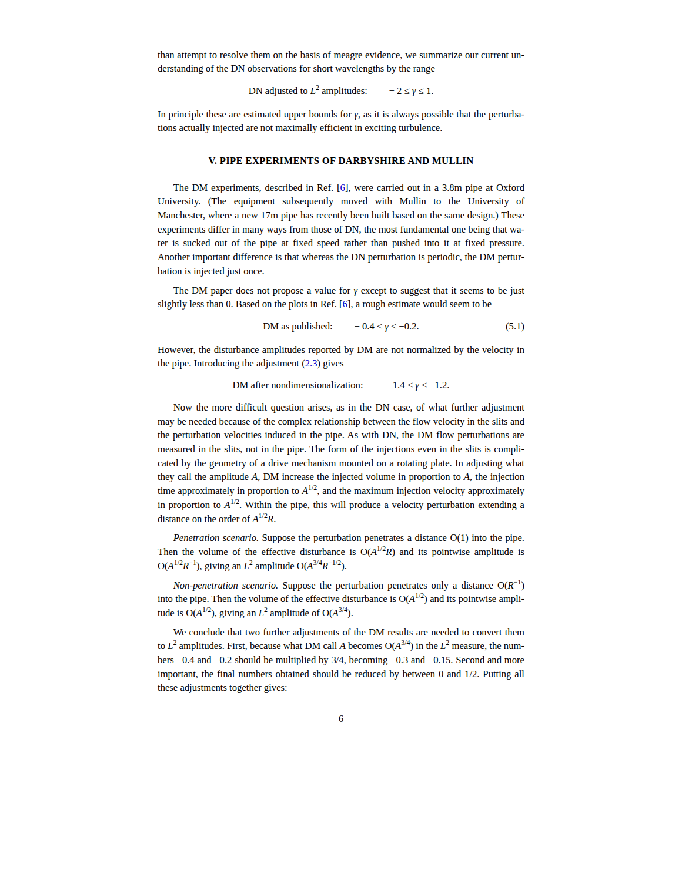than attempt to resolve them on the basis of meagre evidence, we summarize our current understanding of the DN observations for short wavelengths by the range
DN adjusted to L2 amplitudes: − 2 ≤ γ ≤ 1.
In principle these are estimated upper bounds for γ, as it is always possible that the perturbations actually injected are not maximally efficient in exciting turbulence.
V. PIPE EXPERIMENTS OF DARBYSHIRE AND MULLIN
The DM experiments, described in Ref. [6], were carried out in a 3.8m pipe at Oxford University. (The equipment subsequently moved with Mullin to the University of Manchester, where a new 17m pipe has recently been built based on the same design.) These experiments differ in many ways from those of DN, the most fundamental one being that water is sucked out of the pipe at fixed speed rather than pushed into it at fixed pressure. Another important difference is that whereas the DN perturbation is periodic, the DM perturbation is injected just once.
The DM paper does not propose a value for γ except to suggest that it seems to be just slightly less than 0. Based on the plots in Ref. [6], a rough estimate would seem to be
DM as published: − 0.4 ≤ γ ≤ −0.2. (5.1)
However, the disturbance amplitudes reported by DM are not normalized by the velocity in the pipe. Introducing the adjustment (2.3) gives
DM after nondimensionalization: − 1.4 ≤ γ ≤ −1.2.
Now the more difficult question arises, as in the DN case, of what further adjustment may be needed because of the complex relationship between the flow velocity in the slits and the perturbation velocities induced in the pipe. As with DN, the DM flow perturbations are measured in the slits, not in the pipe. The form of the injections even in the slits is complicated by the geometry of a drive mechanism mounted on a rotating plate. In adjusting what they call the amplitude A, DM increase the injected volume in proportion to A, the injection time approximately in proportion to A1/2, and the maximum injection velocity approximately in proportion to A1/2. Within the pipe, this will produce a velocity perturbation extending a distance on the order of A1/2R.
Penetration scenario. Suppose the perturbation penetrates a distance O(1) into the pipe. Then the volume of the effective disturbance is O(A1/2R) and its pointwise amplitude is O(A1/2R−1), giving an L2 amplitude O(A3/4R−1/2).
Non-penetration scenario. Suppose the perturbation penetrates only a distance O(R−1) into the pipe. Then the volume of the effective disturbance is O(A1/2) and its pointwise amplitude is O(A1/2), giving an L2 amplitude of O(A3/4).
We conclude that two further adjustments of the DM results are needed to convert them to L2 amplitudes. First, because what DM call A becomes O(A3/4) in the L2 measure, the numbers −0.4 and −0.2 should be multiplied by 3/4, becoming −0.3 and −0.15. Second and more important, the final numbers obtained should be reduced by between 0 and 1/2. Putting all these adjustments together gives:
6